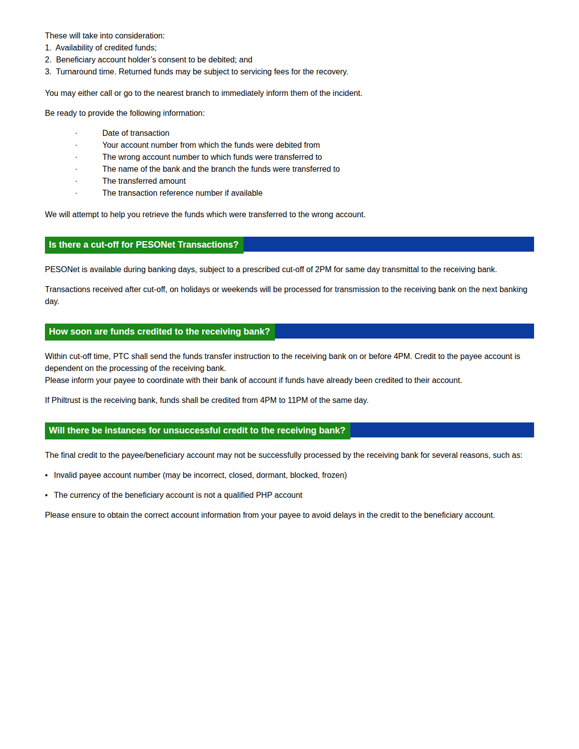These will take into consideration:
1. Availability of credited funds;
2. Beneficiary account holder’s consent to be debited; and
3. Turnaround time. Returned funds may be subject to servicing fees for the recovery.
You may either call or go to the nearest branch to immediately inform them of the incident.
Be ready to provide the following information:
·Date of transaction
·Your account number from which the funds were debited from
·The wrong account number to which funds were transferred to
·The name of the bank and the branch the funds were transferred to
·The transferred amount
·The transaction reference number if available
We will attempt to help you retrieve the funds which were transferred to the wrong account.
Is there a cut-off for PESONet Transactions?
PESONet is available during banking days, subject to a prescribed cut-off of 2PM for same day transmittal to the receiving bank.
Transactions received after cut-off, on holidays or weekends will be processed for transmission to the receiving bank on the next banking day.
How soon are funds credited to the receiving bank?
Within cut-off time, PTC shall send the funds transfer instruction to the receiving bank on or before 4PM. Credit to the payee account is dependent on the processing of the receiving bank.
Please inform your payee to coordinate with their bank of account if funds have already been credited to their account.
If Philtrust is the receiving bank, funds shall be credited from 4PM to 11PM of the same day.
Will there be instances for unsuccessful credit to the receiving bank?
The final credit to the payee/beneficiary account may not be successfully processed by the receiving bank for several reasons, such as:
•Invalid payee account number (may be incorrect, closed, dormant, blocked, frozen)
•The currency of the beneficiary account is not a qualified PHP account
Please ensure to obtain the correct account information from your payee to avoid delays in the credit to the beneficiary account.